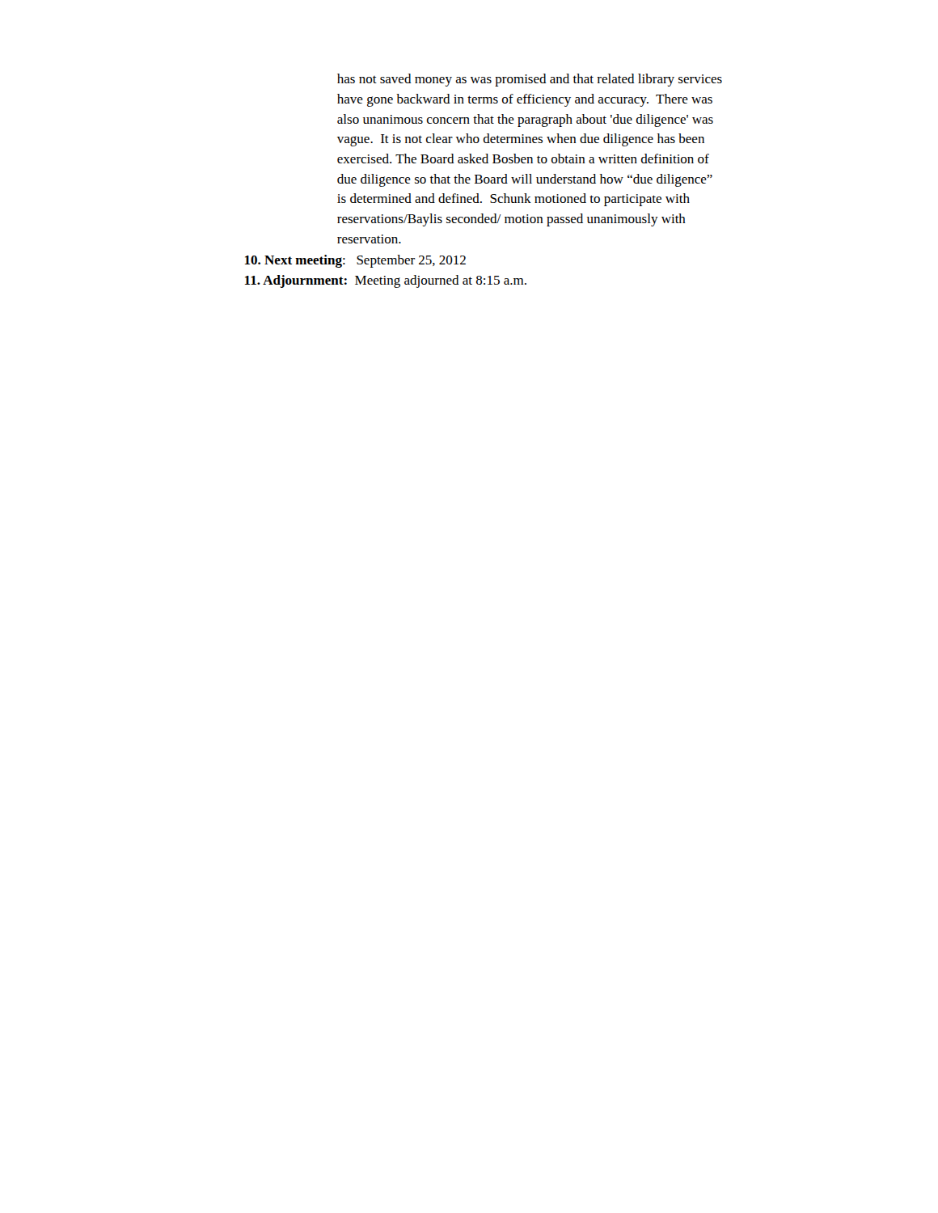has not saved money as was promised and that related library services have gone backward in terms of efficiency and accuracy. There was also unanimous concern that the paragraph about 'due diligence' was vague. It is not clear who determines when due diligence has been exercised. The Board asked Bosben to obtain a written definition of due diligence so that the Board will understand how “due diligence” is determined and defined. Schunk motioned to participate with reservations/Baylis seconded/ motion passed unanimously with reservation.
10. Next meeting: September 25, 2012
11. Adjournment: Meeting adjourned at 8:15 a.m.